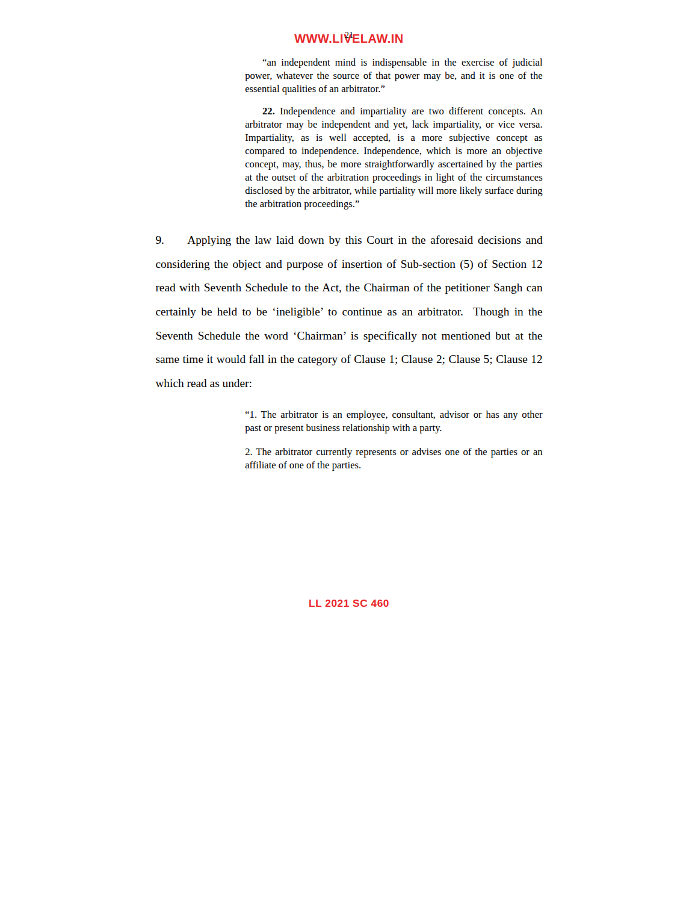WWW.LIVELAW.IN
21
“an independent mind is indispensable in the exercise of judicial power, whatever the source of that power may be, and it is one of the essential qualities of an arbitrator.”
22. Independence and impartiality are two different concepts. An arbitrator may be independent and yet, lack impartiality, or vice versa. Impartiality, as is well accepted, is a more subjective concept as compared to independence. Independence, which is more an objective concept, may, thus, be more straightforwardly ascertained by the parties at the outset of the arbitration proceedings in light of the circumstances disclosed by the arbitrator, while partiality will more likely surface during the arbitration proceedings.”
9. Applying the law laid down by this Court in the aforesaid decisions and considering the object and purpose of insertion of Sub-section (5) of Section 12 read with Seventh Schedule to the Act, the Chairman of the petitioner Sangh can certainly be held to be ‘ineligible’ to continue as an arbitrator. Though in the Seventh Schedule the word ‘Chairman’ is specifically not mentioned but at the same time it would fall in the category of Clause 1; Clause 2; Clause 5; Clause 12 which read as under:
“1. The arbitrator is an employee, consultant, advisor or has any other past or present business relationship with a party.
2. The arbitrator currently represents or advises one of the parties or an affiliate of one of the parties.
LL 2021 SC 460